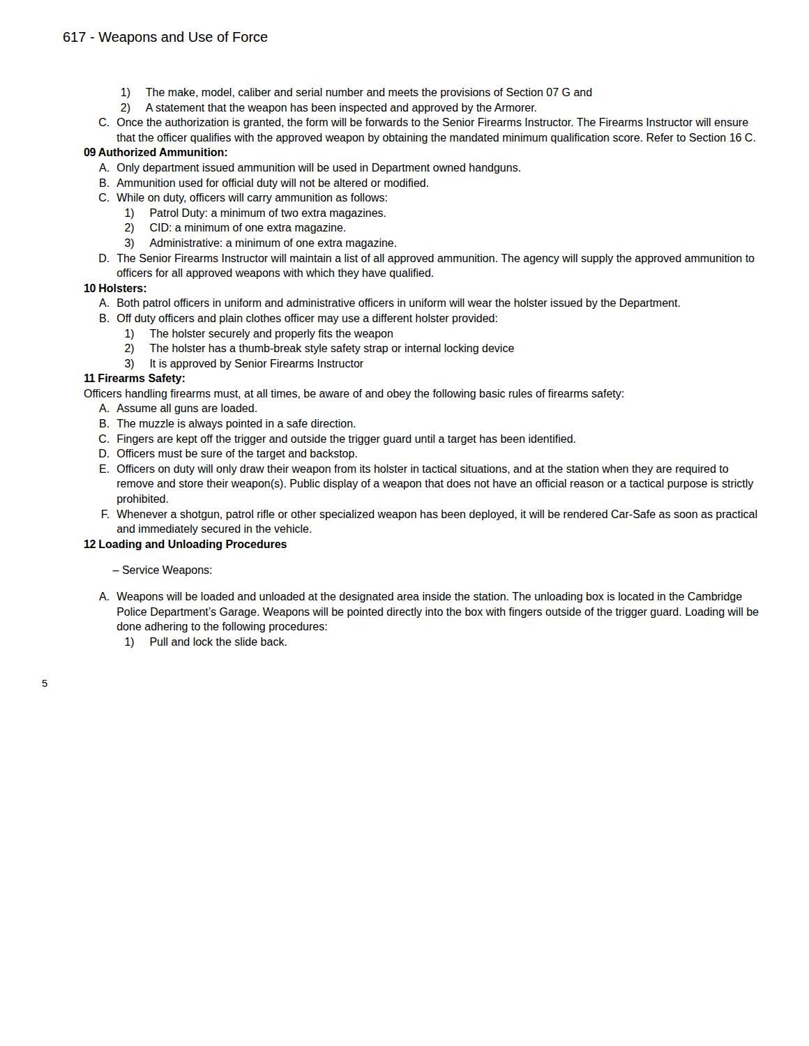617 - Weapons and Use of Force
The make, model, caliber and serial number and meets the provisions of Section 07 G and
A statement that the weapon has been inspected and approved by the Armorer.
Once the authorization is granted, the form will be forwards to the Senior Firearms Instructor. The Firearms Instructor will ensure that the officer qualifies with the approved weapon by obtaining the mandated minimum qualification score. Refer to Section 16 C.
09 Authorized Ammunition:
Only department issued ammunition will be used in Department owned handguns.
Ammunition used for official duty will not be altered or modified.
While on duty, officers will carry ammunition as follows:
Patrol Duty: a minimum of two extra magazines.
CID: a minimum of one extra magazine.
Administrative: a minimum of one extra magazine.
The Senior Firearms Instructor will maintain a list of all approved ammunition. The agency will supply the approved ammunition to officers for all approved weapons with which they have qualified.
10 Holsters:
Both patrol officers in uniform and administrative officers in uniform will wear the holster issued by the Department.
Off duty officers and plain clothes officer may use a different holster provided:
The holster securely and properly fits the weapon
The holster has a thumb-break style safety strap or internal locking device
It is approved by Senior Firearms Instructor
11 Firearms Safety:
Officers handling firearms must, at all times, be aware of and obey the following basic rules of firearms safety:
Assume all guns are loaded.
The muzzle is always pointed in a safe direction.
Fingers are kept off the trigger and outside the trigger guard until a target has been identified.
Officers must be sure of the target and backstop.
Officers on duty will only draw their weapon from its holster in tactical situations, and at the station when they are required to remove and store their weapon(s). Public display of a weapon that does not have an official reason or a tactical purpose is strictly prohibited.
Whenever a shotgun, patrol rifle or other specialized weapon has been deployed, it will be rendered Car-Safe as soon as practical and immediately secured in the vehicle.
12 Loading and Unloading Procedures
– Service Weapons:
Weapons will be loaded and unloaded at the designated area inside the station. The unloading box is located in the Cambridge Police Department’s Garage. Weapons will be pointed directly into the box with fingers outside of the trigger guard. Loading will be done adhering to the following procedures:
Pull and lock the slide back.
5